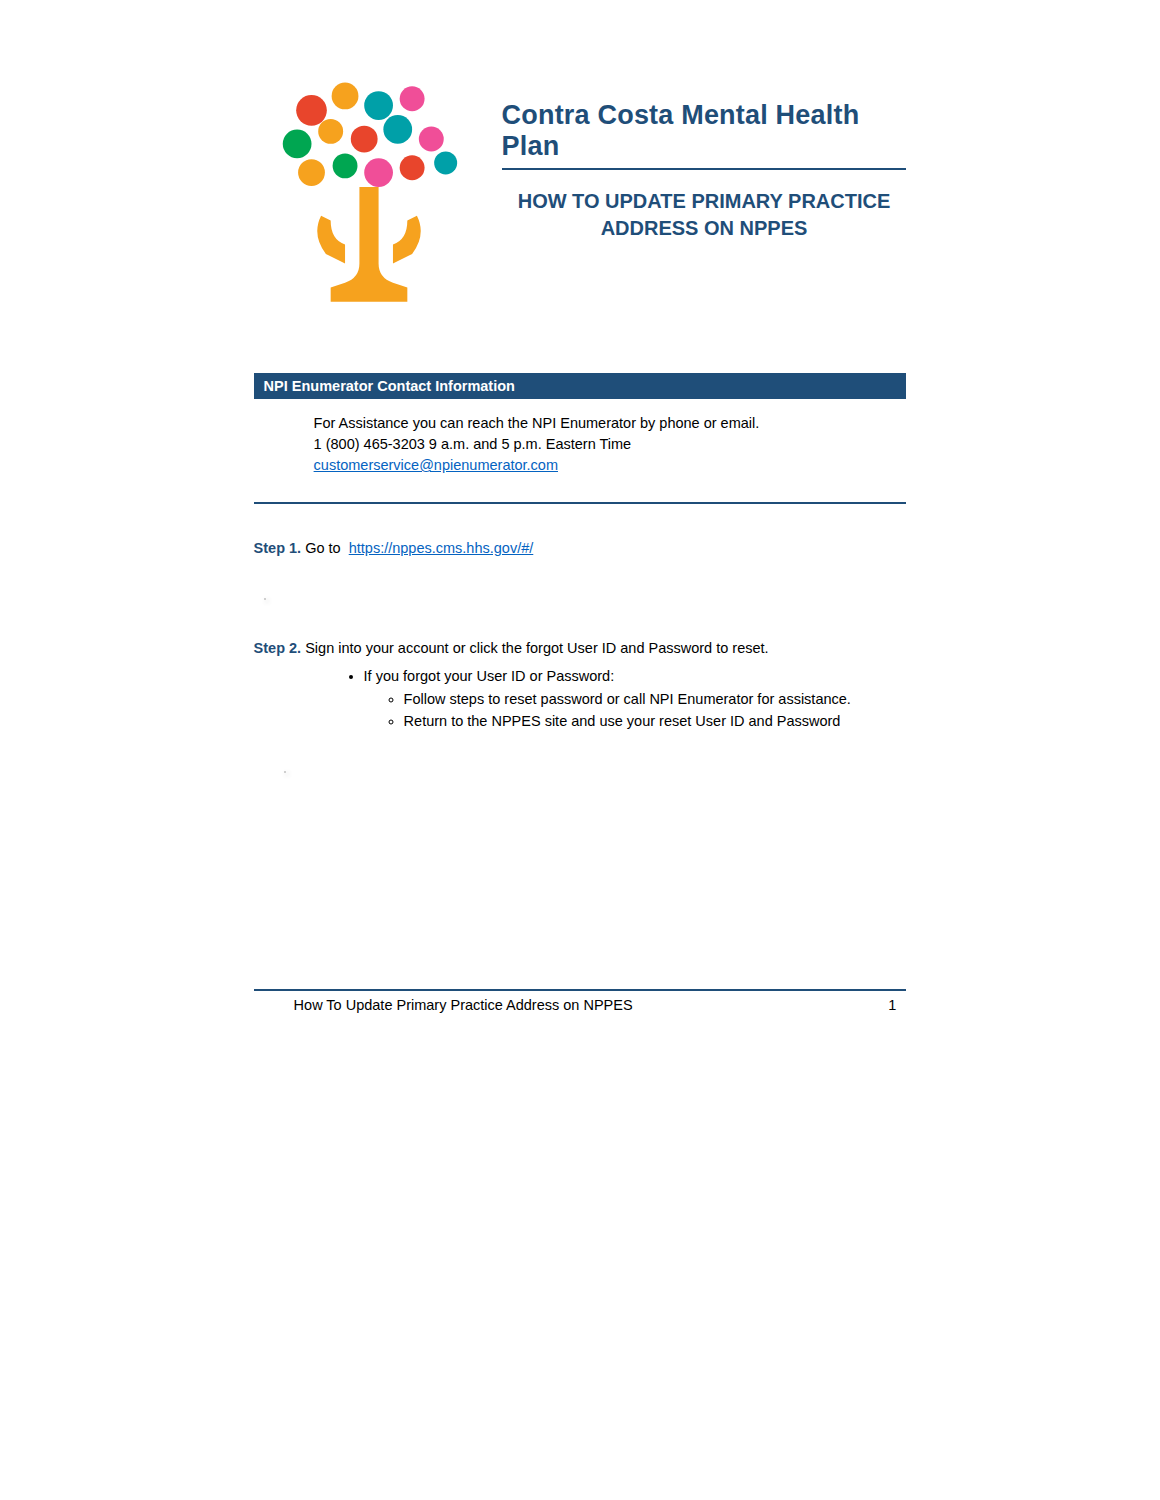Contra Costa Mental Health Plan
HOW TO UPDATE PRIMARY PRACTICE
ADDRESS ON NPPES
NPI Enumerator Contact Information
For Assistance you can reach the NPI Enumerator by phone or email.
1 (800) 465-3203 9 a.m. and 5 p.m. Eastern Time
customerservice@npienumerator.com
Step 1. Go to https://nppes.cms.hhs.gov/#/
Step 2. Sign into your account or click the forgot User ID and Password to reset.
If you forgot your User ID or Password:
Follow steps to reset password or call NPI Enumerator for assistance.
Return to the NPPES site and use your reset User ID and Password
How To Update Primary Practice Address on NPPES
1